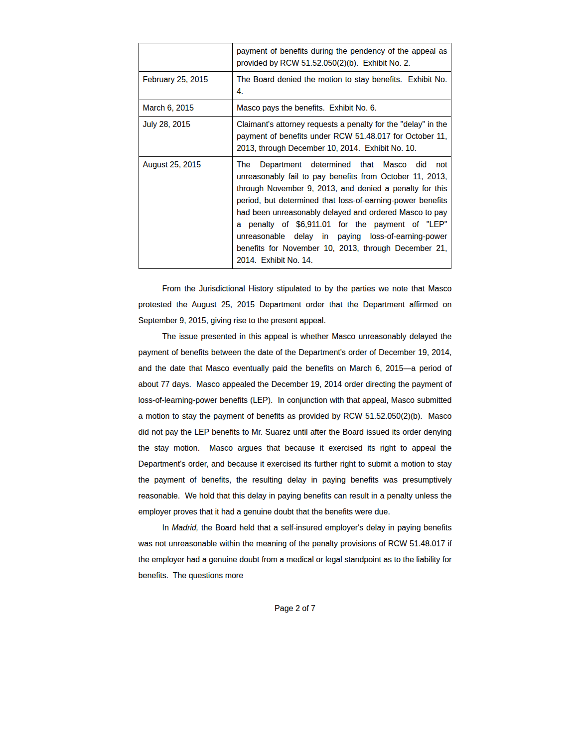| | payment of benefits during the pendency of the appeal as provided by RCW 51.52.050(2)(b). Exhibit No. 2. |
| February 25, 2015 | The Board denied the motion to stay benefits. Exhibit No. 4. |
| March 6, 2015 | Masco pays the benefits. Exhibit No. 6. |
| July 28, 2015 | Claimant's attorney requests a penalty for the "delay" in the payment of benefits under RCW 51.48.017 for October 11, 2013, through December 10, 2014. Exhibit No. 10. |
| August 25, 2015 | The Department determined that Masco did not unreasonably fail to pay benefits from October 11, 2013, through November 9, 2013, and denied a penalty for this period, but determined that loss-of-earning-power benefits had been unreasonably delayed and ordered Masco to pay a penalty of $6,911.01 for the payment of "LEP" unreasonable delay in paying loss-of-earning-power benefits for November 10, 2013, through December 21, 2014. Exhibit No. 14. |
From the Jurisdictional History stipulated to by the parties we note that Masco protested the August 25, 2015 Department order that the Department affirmed on September 9, 2015, giving rise to the present appeal.
The issue presented in this appeal is whether Masco unreasonably delayed the payment of benefits between the date of the Department's order of December 19, 2014, and the date that Masco eventually paid the benefits on March 6, 2015—a period of about 77 days. Masco appealed the December 19, 2014 order directing the payment of loss-of-learning-power benefits (LEP). In conjunction with that appeal, Masco submitted a motion to stay the payment of benefits as provided by RCW 51.52.050(2)(b). Masco did not pay the LEP benefits to Mr. Suarez until after the Board issued its order denying the stay motion. Masco argues that because it exercised its right to appeal the Department's order, and because it exercised its further right to submit a motion to stay the payment of benefits, the resulting delay in paying benefits was presumptively reasonable. We hold that this delay in paying benefits can result in a penalty unless the employer proves that it had a genuine doubt that the benefits were due.
In Madrid, the Board held that a self-insured employer's delay in paying benefits was not unreasonable within the meaning of the penalty provisions of RCW 51.48.017 if the employer had a genuine doubt from a medical or legal standpoint as to the liability for benefits. The questions more
Page 2 of 7